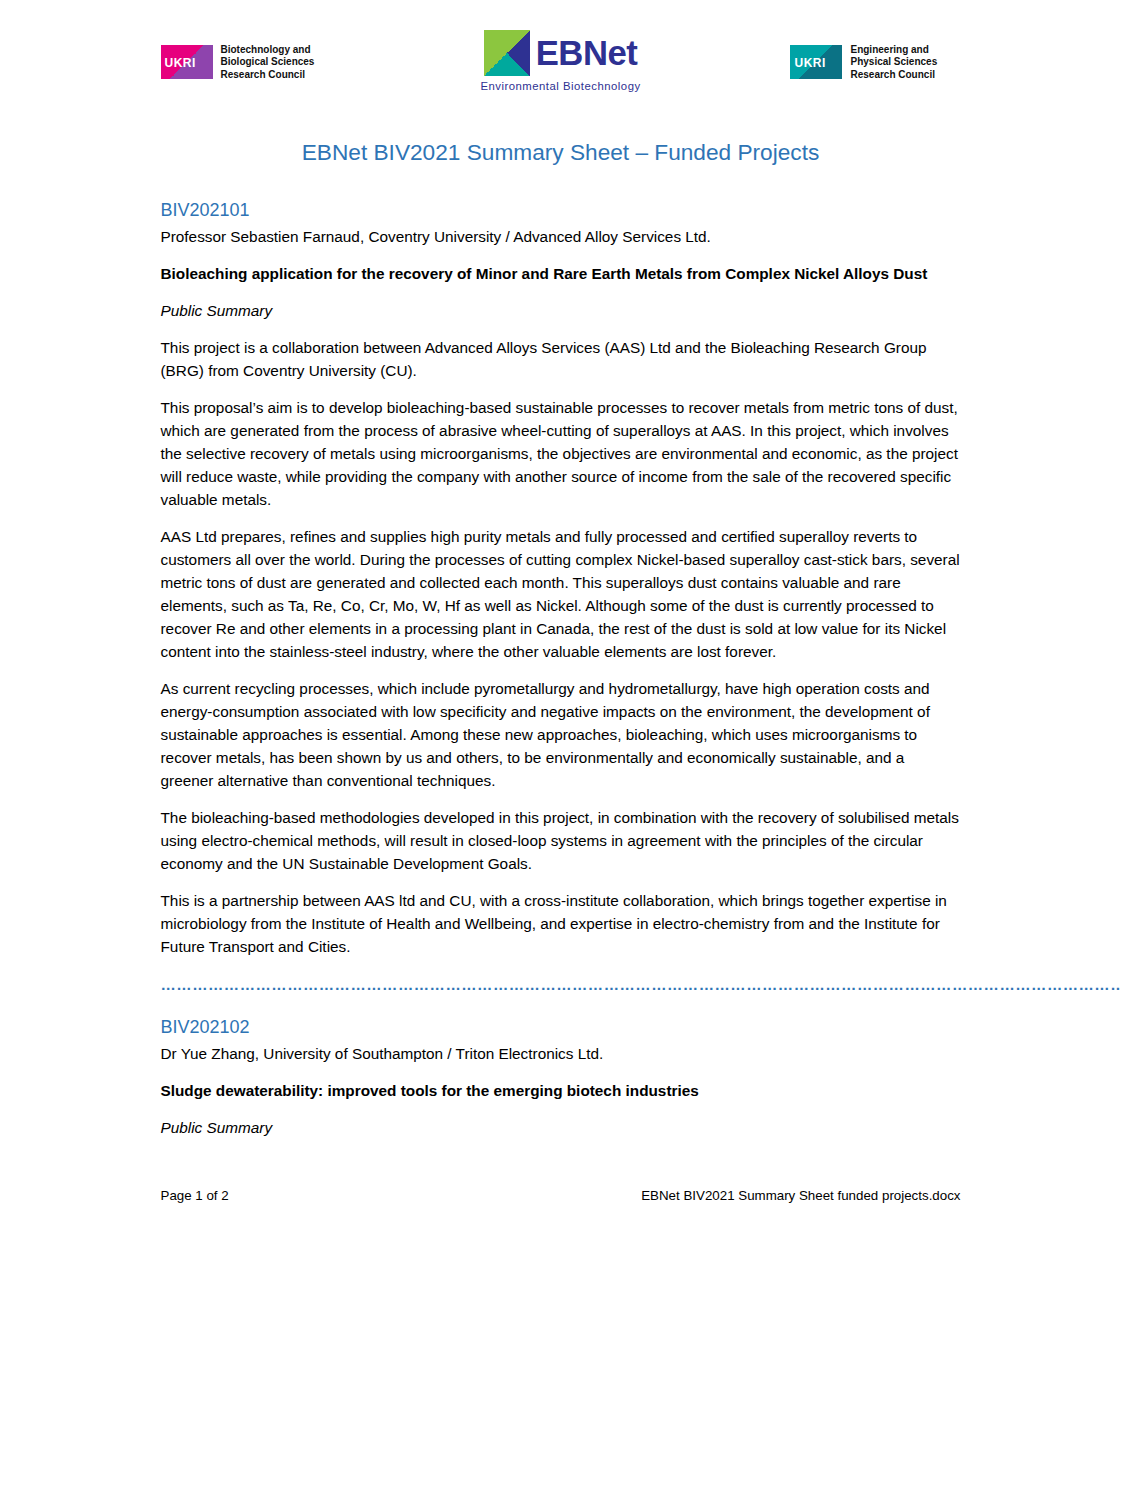Biotechnology and Biological Sciences Research Council
EBNet
Environmental Biotechnology
Engineering and Physical Sciences Research Council
EBNet BIV2021 Summary Sheet – Funded Projects
BIV202101
Professor Sebastien Farnaud, Coventry University / Advanced Alloy Services Ltd.
Bioleaching application for the recovery of Minor and Rare Earth Metals from Complex Nickel Alloys Dust
Public Summary
This project is a collaboration between Advanced Alloys Services (AAS) Ltd and the Bioleaching Research Group (BRG) from Coventry University (CU).
This proposal’s aim is to develop bioleaching-based sustainable processes to recover metals from metric tons of dust, which are generated from the process of abrasive wheel-cutting of superalloys at AAS. In this project, which involves the selective recovery of metals using microorganisms, the objectives are environmental and economic, as the project will reduce waste, while providing the company with another source of income from the sale of the recovered specific valuable metals.
AAS Ltd prepares, refines and supplies high purity metals and fully processed and certified superalloy reverts to customers all over the world. During the processes of cutting complex Nickel-based superalloy cast-stick bars, several metric tons of dust are generated and collected each month. This superalloys dust contains valuable and rare elements, such as Ta, Re, Co, Cr, Mo, W, Hf as well as Nickel. Although some of the dust is currently processed to recover Re and other elements in a processing plant in Canada, the rest of the dust is sold at low value for its Nickel content into the stainless-steel industry, where the other valuable elements are lost forever.
As current recycling processes, which include pyrometallurgy and hydrometallurgy, have high operation costs and energy-consumption associated with low specificity and negative impacts on the environment, the development of sustainable approaches is essential. Among these new approaches, bioleaching, which uses microorganisms to recover metals, has been shown by us and others, to be environmentally and economically sustainable, and a greener alternative than conventional techniques.
The bioleaching-based methodologies developed in this project, in combination with the recovery of solubilised metals using electro-chemical methods, will result in closed-loop systems in agreement with the principles of the circular economy and the UN Sustainable Development Goals.
This is a partnership between AAS ltd and CU, with a cross-institute collaboration, which brings together expertise in microbiology from the Institute of Health and Wellbeing, and expertise in electro-chemistry from and the Institute for Future Transport and Cities.
………………………………………………………………………………………………………………………………………………………………….
BIV202102
Dr Yue Zhang, University of Southampton / Triton Electronics Ltd.
Sludge dewaterability: improved tools for the emerging biotech industries
Public Summary
Page 1 of 2 EBNet BIV2021 Summary Sheet funded projects.docx